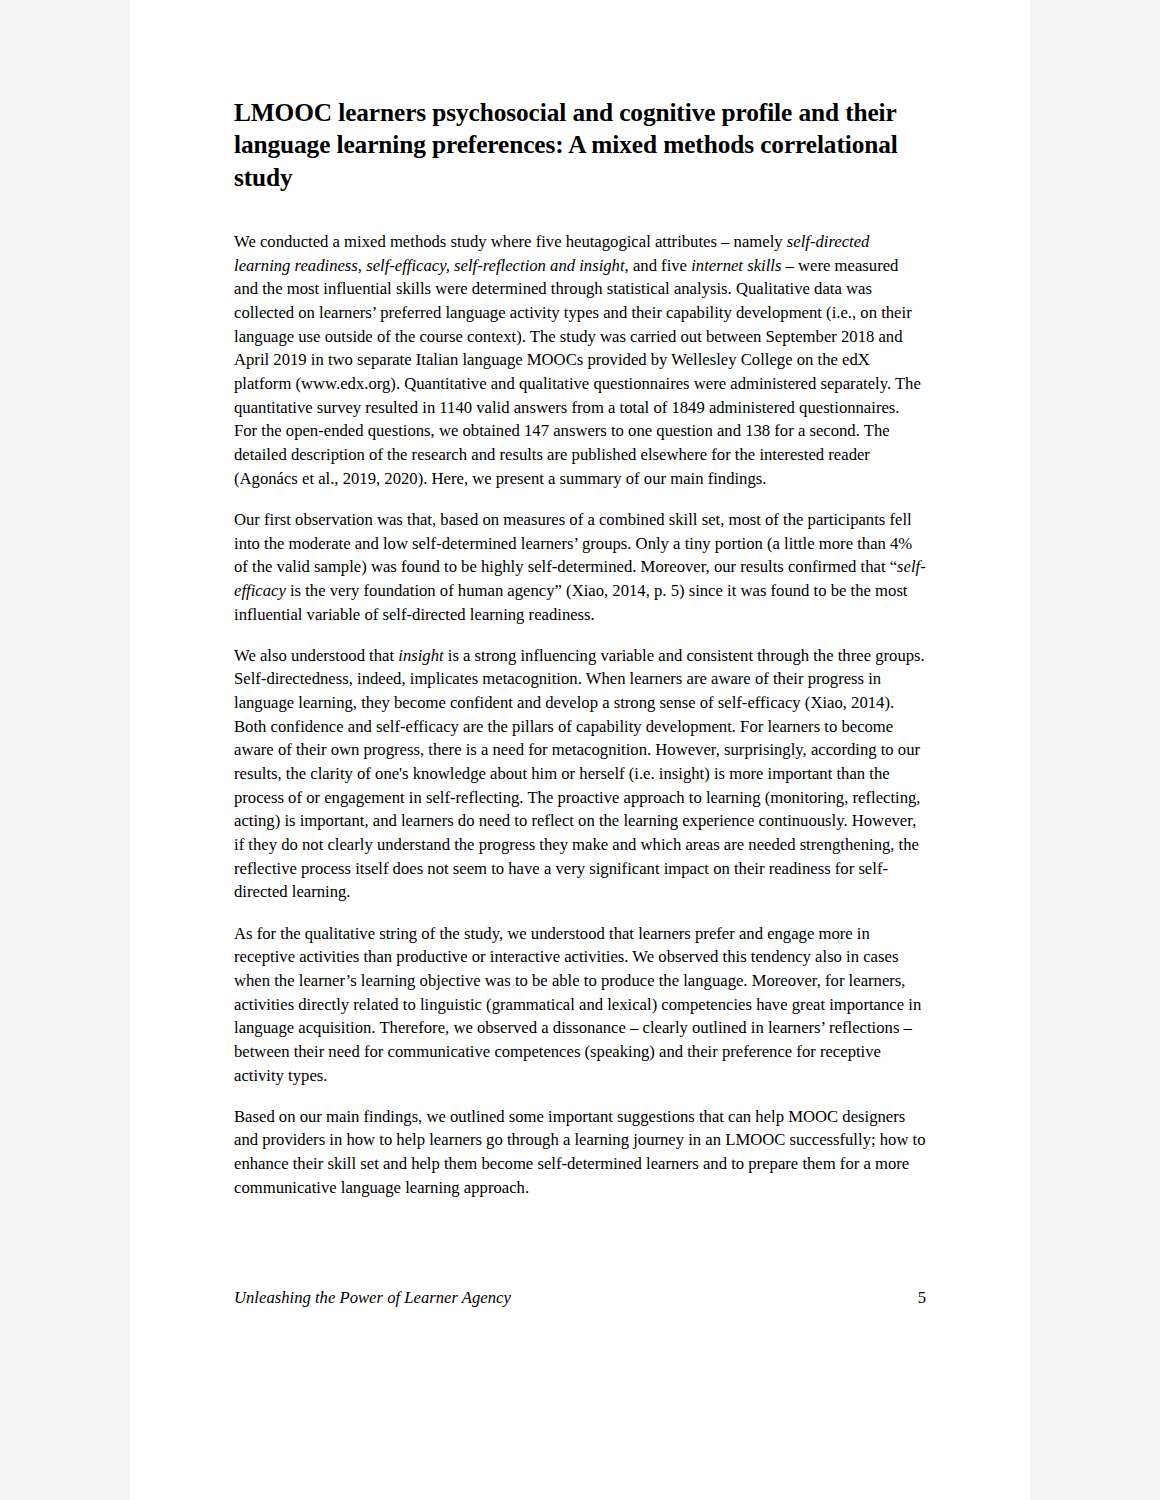LMOOC learners psychosocial and cognitive profile and their language learning preferences: A mixed methods correlational study
We conducted a mixed methods study where five heutagogical attributes – namely self-directed learning readiness, self-efficacy, self-reflection and insight, and five internet skills – were measured and the most influential skills were determined through statistical analysis. Qualitative data was collected on learners’ preferred language activity types and their capability development (i.e., on their language use outside of the course context). The study was carried out between September 2018 and April 2019 in two separate Italian language MOOCs provided by Wellesley College on the edX platform (www.edx.org). Quantitative and qualitative questionnaires were administered separately. The quantitative survey resulted in 1140 valid answers from a total of 1849 administered questionnaires. For the open-ended questions, we obtained 147 answers to one question and 138 for a second. The detailed description of the research and results are published elsewhere for the interested reader (Agonács et al., 2019, 2020). Here, we present a summary of our main findings.
Our first observation was that, based on measures of a combined skill set, most of the participants fell into the moderate and low self-determined learners’ groups. Only a tiny portion (a little more than 4% of the valid sample) was found to be highly self-determined. Moreover, our results confirmed that “self-efficacy is the very foundation of human agency” (Xiao, 2014, p. 5) since it was found to be the most influential variable of self-directed learning readiness.
We also understood that insight is a strong influencing variable and consistent through the three groups. Self-directedness, indeed, implicates metacognition. When learners are aware of their progress in language learning, they become confident and develop a strong sense of self-efficacy (Xiao, 2014). Both confidence and self-efficacy are the pillars of capability development. For learners to become aware of their own progress, there is a need for metacognition. However, surprisingly, according to our results, the clarity of one's knowledge about him or herself (i.e. insight) is more important than the process of or engagement in self-reflecting. The proactive approach to learning (monitoring, reflecting, acting) is important, and learners do need to reflect on the learning experience continuously. However, if they do not clearly understand the progress they make and which areas are needed strengthening, the reflective process itself does not seem to have a very significant impact on their readiness for self-directed learning.
As for the qualitative string of the study, we understood that learners prefer and engage more in receptive activities than productive or interactive activities. We observed this tendency also in cases when the learner’s learning objective was to be able to produce the language. Moreover, for learners, activities directly related to linguistic (grammatical and lexical) competencies have great importance in language acquisition. Therefore, we observed a dissonance – clearly outlined in learners’ reflections – between their need for communicative competences (speaking) and their preference for receptive activity types.
Based on our main findings, we outlined some important suggestions that can help MOOC designers and providers in how to help learners go through a learning journey in an LMOOC successfully; how to enhance their skill set and help them become self-determined learners and to prepare them for a more communicative language learning approach.
Unleashing the Power of Learner Agency 5